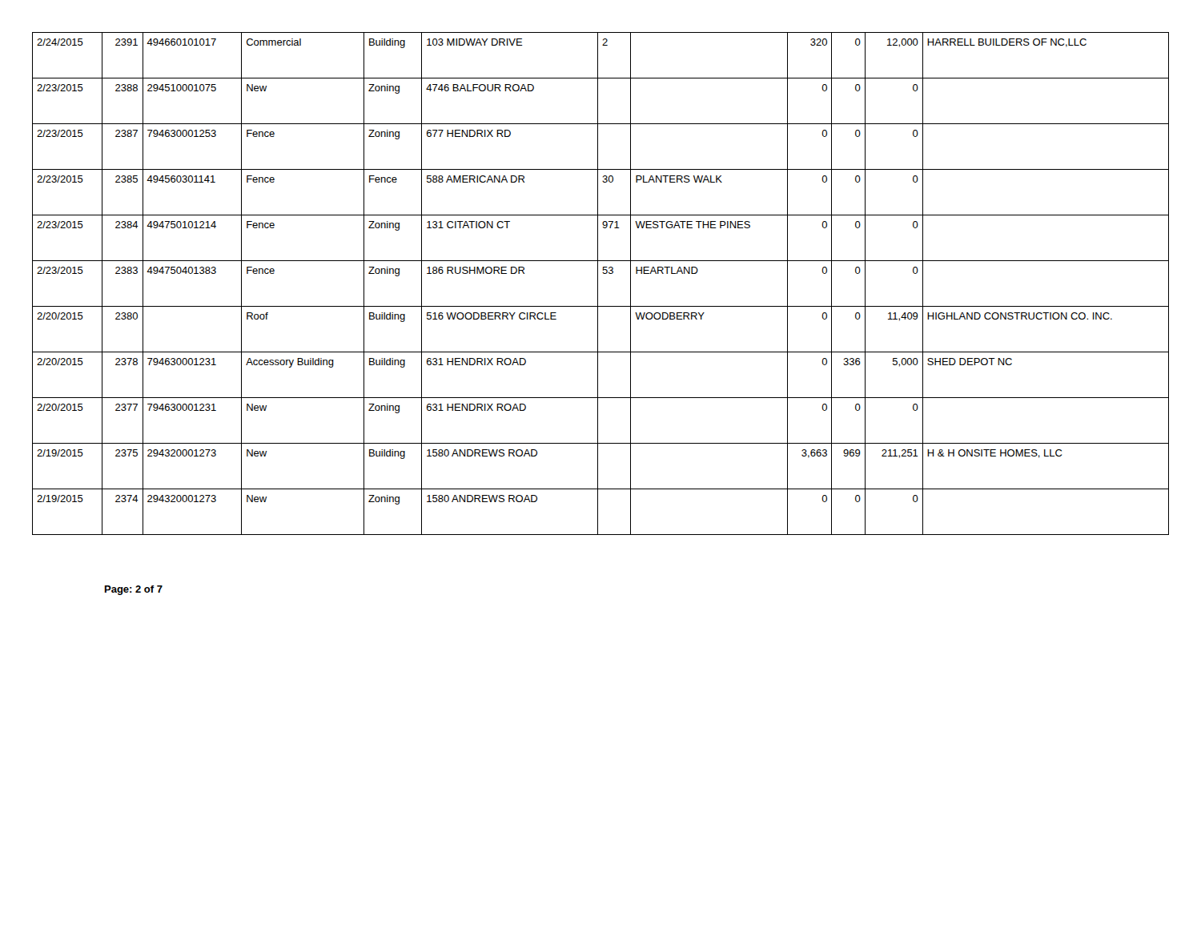| 2/24/2015 | 2391 | 494660101017 | Commercial | Building | 103 MIDWAY DRIVE | 2 | | 320 | 0 | 12,000 | HARRELL BUILDERS OF NC,LLC |
| 2/23/2015 | 2388 | 294510001075 | New | Zoning | 4746 BALFOUR ROAD | | | 0 | 0 | 0 | |
| 2/23/2015 | 2387 | 794630001253 | Fence | Zoning | 677 HENDRIX RD | | | 0 | 0 | 0 | |
| 2/23/2015 | 2385 | 494560301141 | Fence | Fence | 588 AMERICANA DR | 30 | PLANTERS WALK | 0 | 0 | 0 | |
| 2/23/2015 | 2384 | 494750101214 | Fence | Zoning | 131 CITATION CT | 971 | WESTGATE THE PINES | 0 | 0 | 0 | |
| 2/23/2015 | 2383 | 494750401383 | Fence | Zoning | 186 RUSHMORE DR | 53 | HEARTLAND | 0 | 0 | 0 | |
| 2/20/2015 | 2380 | | Roof | Building | 516 WOODBERRY CIRCLE | | WOODBERRY | 0 | 0 | 11,409 | HIGHLAND CONSTRUCTION CO. INC. |
| 2/20/2015 | 2378 | 794630001231 | Accessory Building | Building | 631 HENDRIX ROAD | | | 0 | 336 | 5,000 | SHED DEPOT NC |
| 2/20/2015 | 2377 | 794630001231 | New | Zoning | 631 HENDRIX ROAD | | | 0 | 0 | 0 | |
| 2/19/2015 | 2375 | 294320001273 | New | Building | 1580 ANDREWS ROAD | | | 3,663 | 969 | 211,251 | H & H ONSITE HOMES, LLC |
| 2/19/2015 | 2374 | 294320001273 | New | Zoning | 1580 ANDREWS ROAD | | | 0 | 0 | 0 | |
Page: 2 of 7